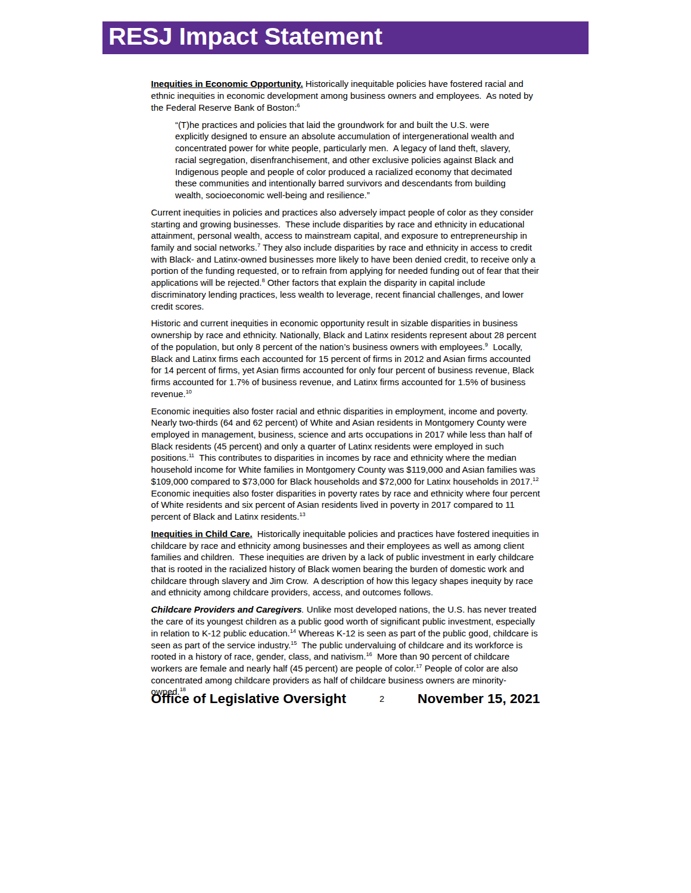RESJ Impact Statement
Inequities in Economic Opportunity. Historically inequitable policies have fostered racial and ethnic inequities in economic development among business owners and employees. As noted by the Federal Reserve Bank of Boston:6
“(T)he practices and policies that laid the groundwork for and built the U.S. were explicitly designed to ensure an absolute accumulation of intergenerational wealth and concentrated power for white people, particularly men. A legacy of land theft, slavery, racial segregation, disenfranchisement, and other exclusive policies against Black and Indigenous people and people of color produced a racialized economy that decimated these communities and intentionally barred survivors and descendants from building wealth, socioeconomic well-being and resilience.”
Current inequities in policies and practices also adversely impact people of color as they consider starting and growing businesses. These include disparities by race and ethnicity in educational attainment, personal wealth, access to mainstream capital, and exposure to entrepreneurship in family and social networks.7 They also include disparities by race and ethnicity in access to credit with Black- and Latinx-owned businesses more likely to have been denied credit, to receive only a portion of the funding requested, or to refrain from applying for needed funding out of fear that their applications will be rejected.8 Other factors that explain the disparity in capital include discriminatory lending practices, less wealth to leverage, recent financial challenges, and lower credit scores.
Historic and current inequities in economic opportunity result in sizable disparities in business ownership by race and ethnicity. Nationally, Black and Latinx residents represent about 28 percent of the population, but only 8 percent of the nation’s business owners with employees.9 Locally, Black and Latinx firms each accounted for 15 percent of firms in 2012 and Asian firms accounted for 14 percent of firms, yet Asian firms accounted for only four percent of business revenue, Black firms accounted for 1.7% of business revenue, and Latinx firms accounted for 1.5% of business revenue.10
Economic inequities also foster racial and ethnic disparities in employment, income and poverty. Nearly two-thirds (64 and 62 percent) of White and Asian residents in Montgomery County were employed in management, business, science and arts occupations in 2017 while less than half of Black residents (45 percent) and only a quarter of Latinx residents were employed in such positions.11 This contributes to disparities in incomes by race and ethnicity where the median household income for White families in Montgomery County was $119,000 and Asian families was $109,000 compared to $73,000 for Black households and $72,000 for Latinx households in 2017.12 Economic inequities also foster disparities in poverty rates by race and ethnicity where four percent of White residents and six percent of Asian residents lived in poverty in 2017 compared to 11 percent of Black and Latinx residents.13
Inequities in Child Care. Historically inequitable policies and practices have fostered inequities in childcare by race and ethnicity among businesses and their employees as well as among client families and children. These inequities are driven by a lack of public investment in early childcare that is rooted in the racialized history of Black women bearing the burden of domestic work and childcare through slavery and Jim Crow. A description of how this legacy shapes inequity by race and ethnicity among childcare providers, access, and outcomes follows.
Childcare Providers and Caregivers. Unlike most developed nations, the U.S. has never treated the care of its youngest children as a public good worth of significant public investment, especially in relation to K-12 public education.14 Whereas K-12 is seen as part of the public good, childcare is seen as part of the service industry.15 The public undervaluing of childcare and its workforce is rooted in a history of race, gender, class, and nativism.16 More than 90 percent of childcare workers are female and nearly half (45 percent) are people of color.17 People of color are also concentrated among childcare providers as half of childcare business owners are minority-owned.18
Office of Legislative Oversight
2
November 15, 2021